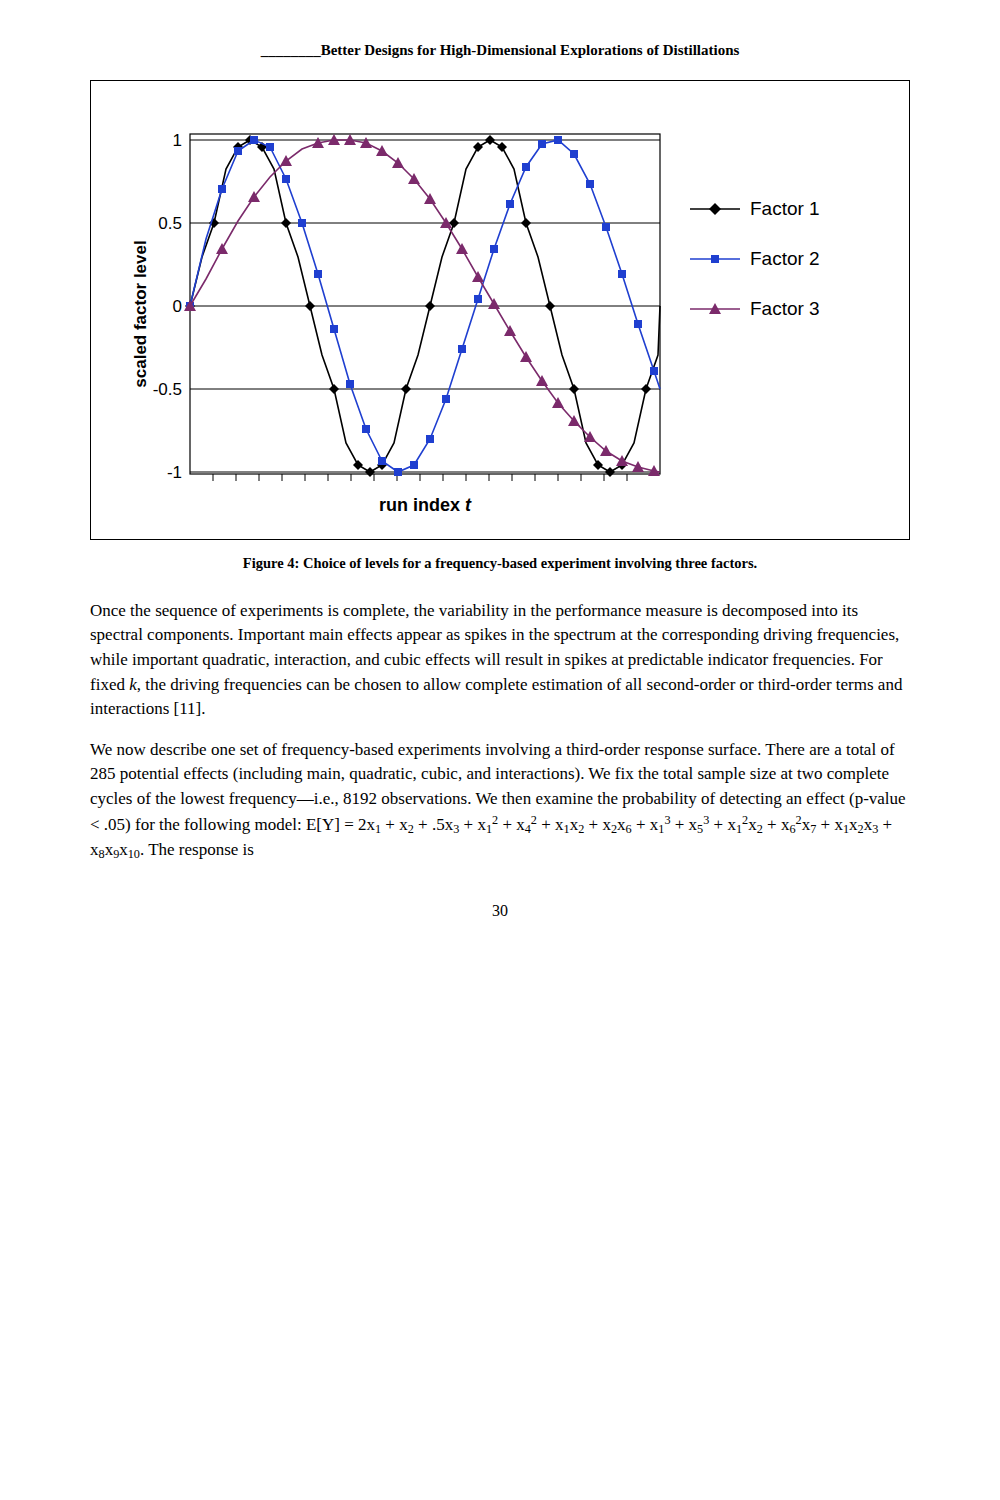________Better Designs for High-Dimensional Explorations of Distillations
scaled factor level 1 0.5 0 -0.5 -1 run index t Factor 1 Factor 2 Factor 3
Figure 4: Choice of levels for a frequency-based experiment involving three factors.
Once the sequence of experiments is complete, the variability in the performance measure is decomposed into its spectral components. Important main effects appear as spikes in the spectrum at the corresponding driving frequencies, while important quadratic, interaction, and cubic effects will result in spikes at predictable indicator frequencies. For fixed k, the driving frequencies can be chosen to allow complete estimation of all second-order or third-order terms and interactions [11].
We now describe one set of frequency-based experiments involving a third-order response surface. There are a total of 285 potential effects (including main, quadratic, cubic, and interactions). We fix the total sample size at two complete cycles of the lowest frequency—i.e., 8192 observations. We then examine the probability of detecting an effect (p-value < .05) for the following model: E[Y] = 2x1 + x2 + .5x3 + x12 + x42 + x1x2 + x2x6 + x13 + x53 + x12x2 + x62x7 + x1x2x3 + x8x9x10. The response is
30